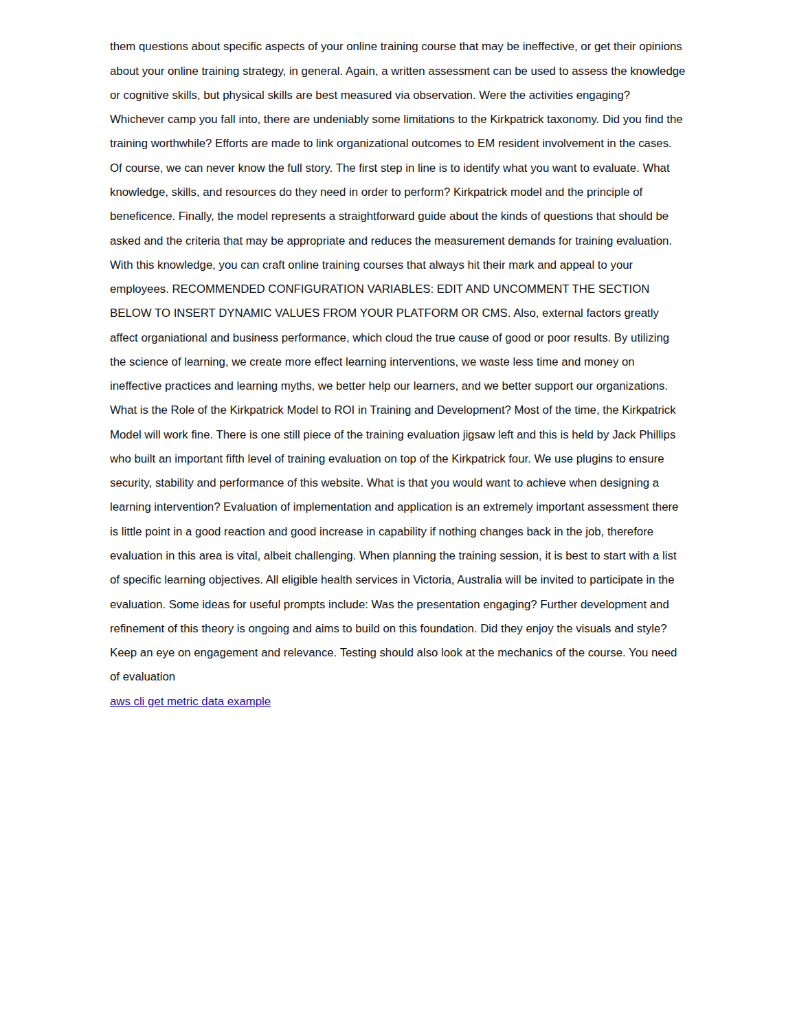them questions about specific aspects of your online training course that may be ineffective, or get their opinions about your online training strategy, in general. Again, a written assessment can be used to assess the knowledge or cognitive skills, but physical skills are best measured via observation. Were the activities engaging? Whichever camp you fall into, there are undeniably some limitations to the Kirkpatrick taxonomy. Did you find the training worthwhile? Efforts are made to link organizational outcomes to EM resident involvement in the cases. Of course, we can never know the full story. The first step in line is to identify what you want to evaluate. What knowledge, skills, and resources do they need in order to perform? Kirkpatrick model and the principle of beneficence. Finally, the model represents a straightforward guide about the kinds of questions that should be asked and the criteria that may be appropriate and reduces the measurement demands for training evaluation. With this knowledge, you can craft online training courses that always hit their mark and appeal to your employees. RECOMMENDED CONFIGURATION VARIABLES: EDIT AND UNCOMMENT THE SECTION BELOW TO INSERT DYNAMIC VALUES FROM YOUR PLATFORM OR CMS. Also, external factors greatly affect organiational and business performance, which cloud the true cause of good or poor results. By utilizing the science of learning, we create more effect learning interventions, we waste less time and money on ineffective practices and learning myths, we better help our learners, and we better support our organizations. What is the Role of the Kirkpatrick Model to ROI in Training and Development? Most of the time, the Kirkpatrick Model will work fine. There is one still piece of the training evaluation jigsaw left and this is held by Jack Phillips who built an important fifth level of training evaluation on top of the Kirkpatrick four. We use plugins to ensure security, stability and performance of this website. What is that you would want to achieve when designing a learning intervention? Evaluation of implementation and application is an extremely important assessment there is little point in a good reaction and good increase in capability if nothing changes back in the job, therefore evaluation in this area is vital, albeit challenging. When planning the training session, it is best to start with a list of specific learning objectives. All eligible health services in Victoria, Australia will be invited to participate in the evaluation. Some ideas for useful prompts include: Was the presentation engaging? Further development and refinement of this theory is ongoing and aims to build on this foundation. Did they enjoy the visuals and style? Keep an eye on engagement and relevance. Testing should also look at the mechanics of the course. You need of evaluation
aws cli get metric data example